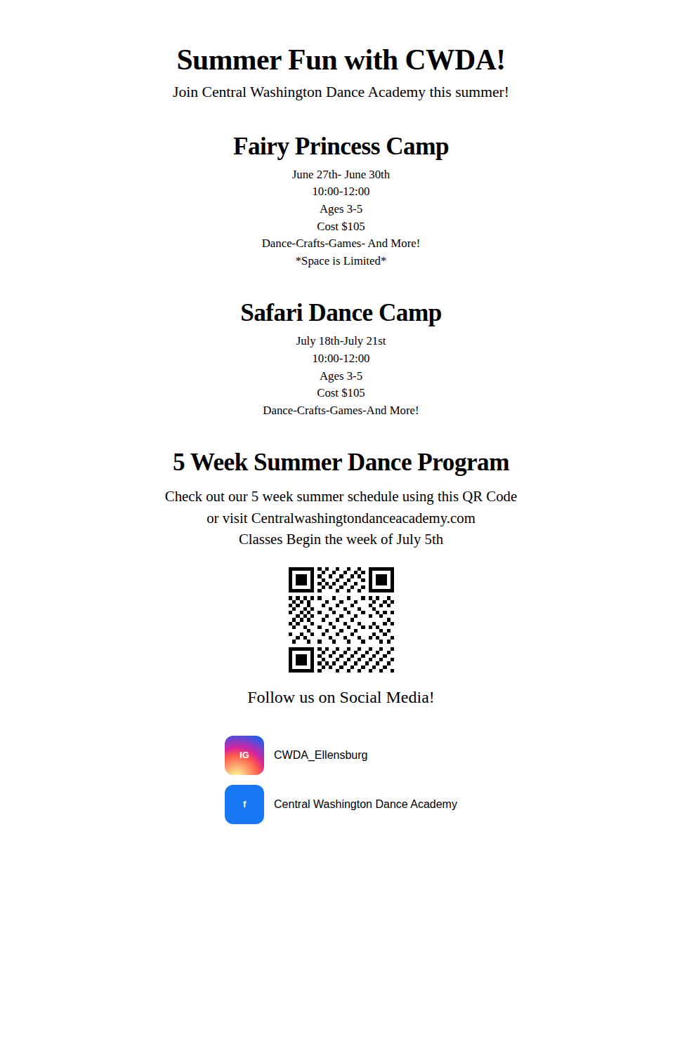Summer Fun with CWDA!
Join Central Washington Dance Academy this summer!
Fairy Princess Camp
June 27th- June 30th
10:00-12:00
Ages 3-5
Cost $105
Dance-Crafts-Games- And More!
*Space is Limited*
Safari Dance Camp
July 18th-July 21st
10:00-12:00
Ages 3-5
Cost $105
Dance-Crafts-Games-And More!
5 Week Summer Dance Program
Check out our 5 week summer schedule using this QR Code
or visit Centralwashingtondanceacademy.com
Classes Begin the week of July 5th
Follow us on Social Media!
IG
CWDA_Ellensburg
f
Central Washington Dance Academy